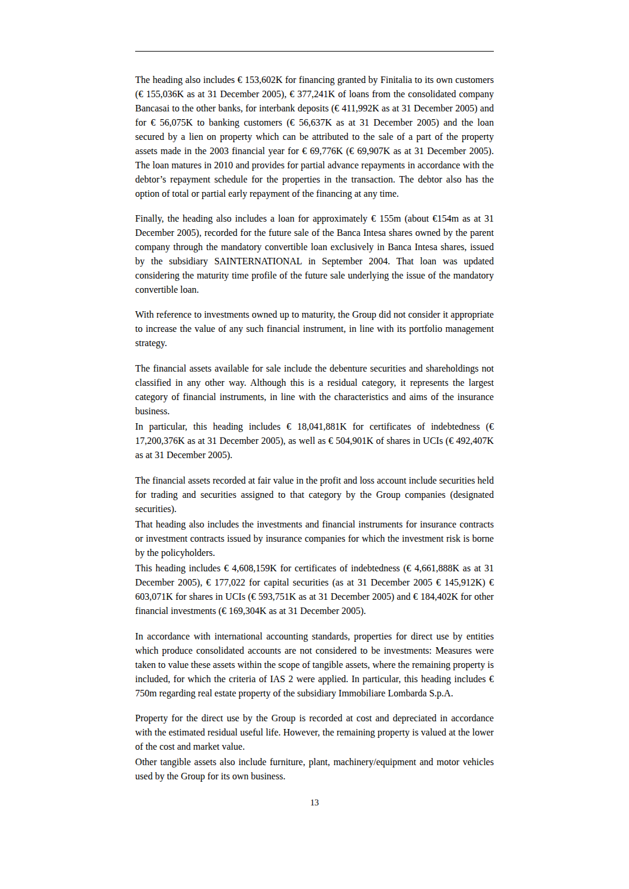The heading also includes € 153,602K for financing granted by Finitalia to its own customers (€ 155,036K as at 31 December 2005), € 377,241K of loans from the consolidated company Bancasai to the other banks, for interbank deposits (€ 411,992K as at 31 December 2005) and for € 56,075K to banking customers (€ 56,637K as at 31 December 2005) and the loan secured by a lien on property which can be attributed to the sale of a part of the property assets made in the 2003 financial year for € 69,776K (€ 69,907K as at 31 December 2005). The loan matures in 2010 and provides for partial advance repayments in accordance with the debtor’s repayment schedule for the properties in the transaction. The debtor also has the option of total or partial early repayment of the financing at any time.
Finally, the heading also includes a loan for approximately € 155m (about €154m as at 31 December 2005), recorded for the future sale of the Banca Intesa shares owned by the parent company through the mandatory convertible loan exclusively in Banca Intesa shares, issued by the subsidiary SAINTERNATIONAL in September 2004. That loan was updated considering the maturity time profile of the future sale underlying the issue of the mandatory convertible loan.
With reference to investments owned up to maturity, the Group did not consider it appropriate to increase the value of any such financial instrument, in line with its portfolio management strategy.
The financial assets available for sale include the debenture securities and shareholdings not classified in any other way. Although this is a residual category, it represents the largest category of financial instruments, in line with the characteristics and aims of the insurance business.
In particular, this heading includes € 18,041,881K for certificates of indebtedness (€ 17,200,376K as at 31 December 2005), as well as € 504,901K of shares in UCIs (€ 492,407K as at 31 December 2005).
The financial assets recorded at fair value in the profit and loss account include securities held for trading and securities assigned to that category by the Group companies (designated securities).
That heading also includes the investments and financial instruments for insurance contracts or investment contracts issued by insurance companies for which the investment risk is borne by the policyholders.
This heading includes € 4,608,159K for certificates of indebtedness (€ 4,661,888K as at 31 December 2005), € 177,022 for capital securities (as at 31 December 2005 € 145,912K) € 603,071K for shares in UCIs (€ 593,751K as at 31 December 2005) and € 184,402K for other financial investments (€ 169,304K as at 31 December 2005).
In accordance with international accounting standards, properties for direct use by entities which produce consolidated accounts are not considered to be investments: Measures were taken to value these assets within the scope of tangible assets, where the remaining property is included, for which the criteria of IAS 2 were applied. In particular, this heading includes € 750m regarding real estate property of the subsidiary Immobiliare Lombarda S.p.A.
Property for the direct use by the Group is recorded at cost and depreciated in accordance with the estimated residual useful life. However, the remaining property is valued at the lower of the cost and market value.
Other tangible assets also include furniture, plant, machinery/equipment and motor vehicles used by the Group for its own business.
13